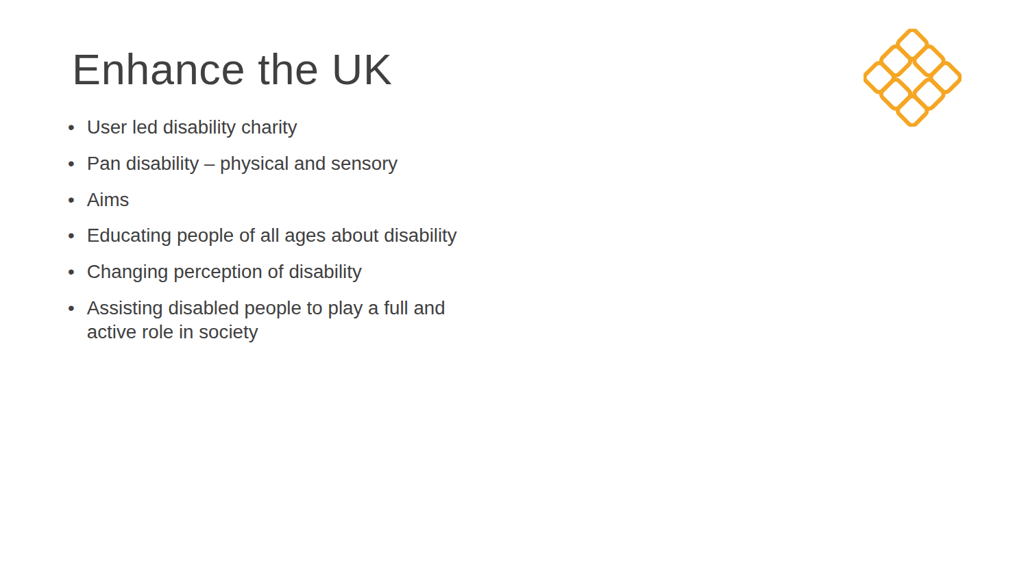Enhance the UK
User led disability charity
Pan disability – physical and sensory
Aims
Educating people of all ages about disability
Changing perception of disability
Assisting disabled people to play a full and active role in society